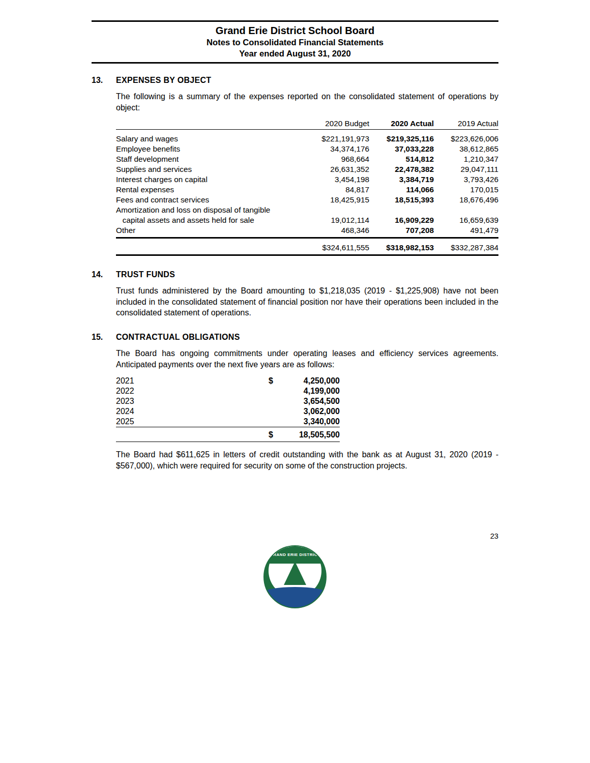Grand Erie District School Board
Notes to Consolidated Financial Statements
Year ended August 31, 2020
13. EXPENSES BY OBJECT
The following is a summary of the expenses reported on the consolidated statement of operations by object:
| | 2020 Budget | 2020 Actual | 2019 Actual |
| --- | --- | --- | --- |
| Salary and wages | $221,191,973 | $219,325,116 | $223,626,006 |
| Employee benefits | 34,374,176 | 37,033,228 | 38,612,865 |
| Staff development | 968,664 | 514,812 | 1,210,347 |
| Supplies and services | 26,631,352 | 22,478,382 | 29,047,111 |
| Interest charges on capital | 3,454,198 | 3,384,719 | 3,793,426 |
| Rental expenses | 84,817 | 114,066 | 170,015 |
| Fees and contract services | 18,425,915 | 18,515,393 | 18,676,496 |
| Amortization and loss on disposal of tangible | | | |
| capital assets and assets held for sale | 19,012,114 | 16,909,229 | 16,659,639 |
| Other | 468,346 | 707,208 | 491,479 |
| | $324,611,555 | $318,982,153 | $332,287,384 |
14. TRUST FUNDS
Trust funds administered by the Board amounting to $1,218,035 (2019 - $1,225,908) have not been included in the consolidated statement of financial position nor have their operations been included in the consolidated statement of operations.
15. CONTRACTUAL OBLIGATIONS
The Board has ongoing commitments under operating leases and efficiency services agreements. Anticipated payments over the next five years are as follows:
| 2021 | $ | 4,250,000 |
| 2022 | | 4,199,000 |
| 2023 | | 3,654,500 |
| 2024 | | 3,062,000 |
| 2025 | | 3,340,000 |
| | $ | 18,505,500 |
The Board had $611,625 in letters of credit outstanding with the bank as at August 31, 2020 (2019 - $567,000), which were required for security on some of the construction projects.
23
GRAND ERIE DISTRICT SCHOOL BOARD